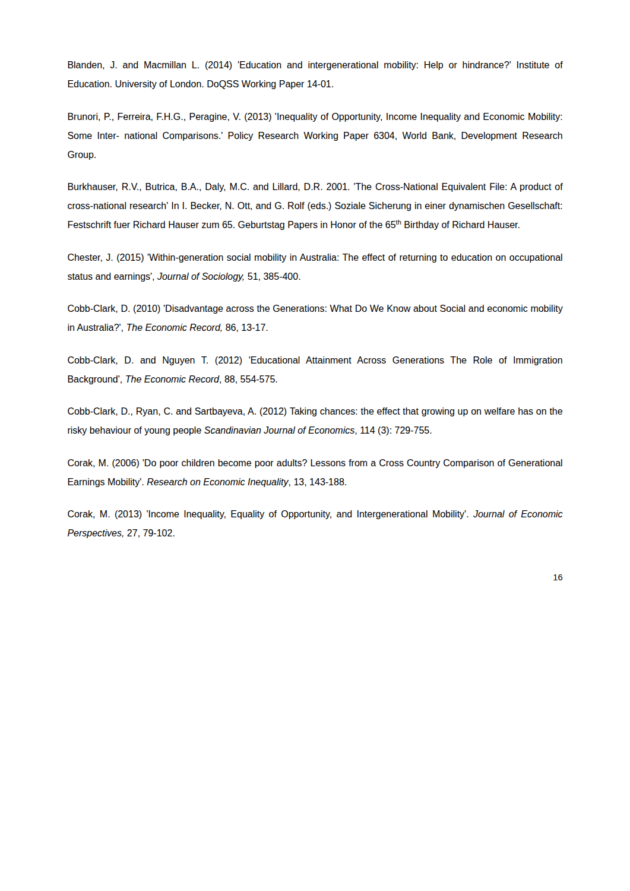Blanden, J. and Macmillan L. (2014) 'Education and intergenerational mobility: Help or hindrance?' Institute of Education. University of London. DoQSS Working Paper 14-01.
Brunori, P., Ferreira, F.H.G., Peragine, V. (2013) 'Inequality of Opportunity, Income Inequality and Economic Mobility: Some Inter- national Comparisons.' Policy Research Working Paper 6304, World Bank, Development Research Group.
Burkhauser, R.V., Butrica, B.A., Daly, M.C. and Lillard, D.R. 2001. 'The Cross-National Equivalent File: A product of cross-national research' In I. Becker, N. Ott, and G. Rolf (eds.) Soziale Sicherung in einer dynamischen Gesellschaft: Festschrift fuer Richard Hauser zum 65. Geburtstag Papers in Honor of the 65th Birthday of Richard Hauser.
Chester, J. (2015) 'Within-generation social mobility in Australia: The effect of returning to education on occupational status and earnings', Journal of Sociology, 51, 385-400.
Cobb-Clark, D. (2010) 'Disadvantage across the Generations: What Do We Know about Social and economic mobility in Australia?', The Economic Record, 86, 13-17.
Cobb-Clark, D. and Nguyen T. (2012) 'Educational Attainment Across Generations The Role of Immigration Background', The Economic Record, 88, 554-575.
Cobb-Clark, D., Ryan, C. and Sartbayeva, A. (2012) Taking chances: the effect that growing up on welfare has on the risky behaviour of young people Scandinavian Journal of Economics, 114 (3): 729-755.
Corak, M. (2006) 'Do poor children become poor adults? Lessons from a Cross Country Comparison of Generational Earnings Mobility'. Research on Economic Inequality, 13, 143-188.
Corak, M. (2013) 'Income Inequality, Equality of Opportunity, and Intergenerational Mobility'. Journal of Economic Perspectives, 27, 79-102.
16